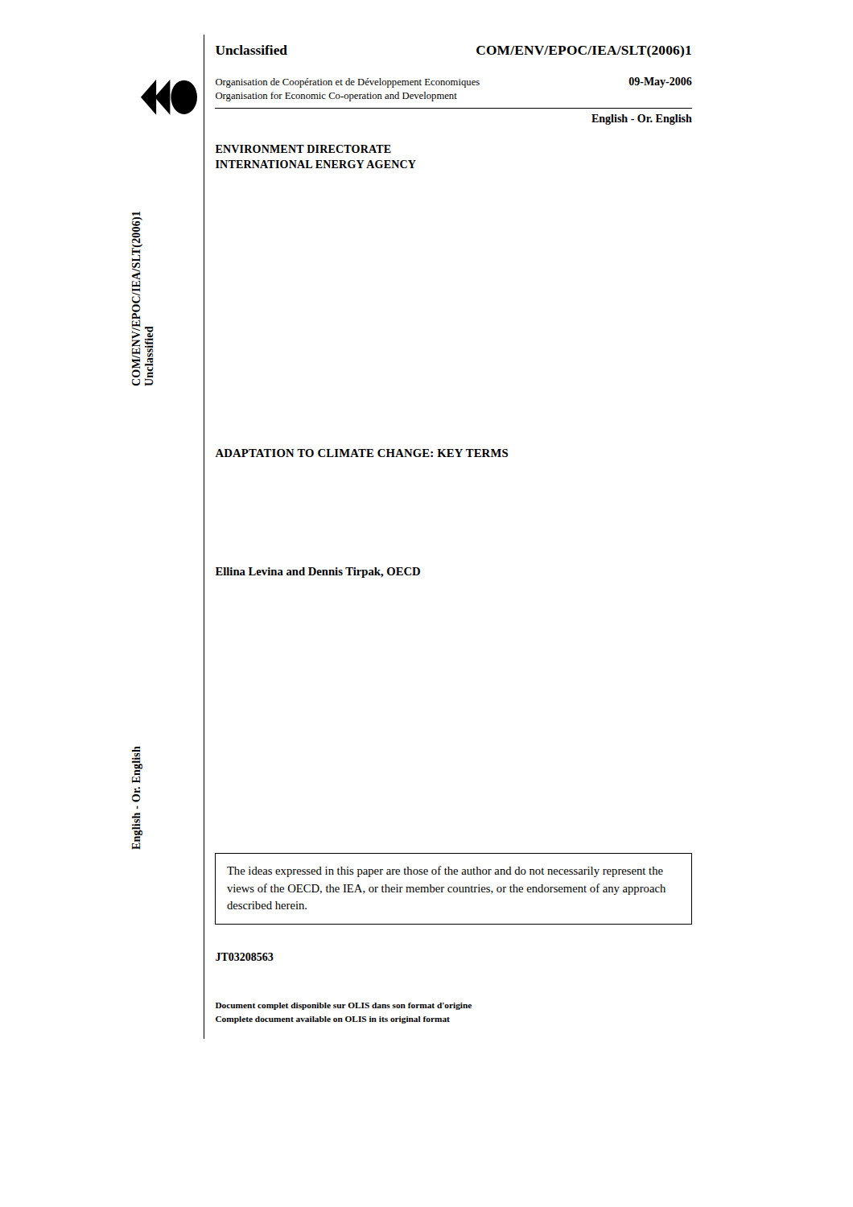COM/ENV/EPOC/IEA/SLT(2006)1
Unclassified
English - Or. English
Unclassified
COM/ENV/EPOC/IEA/SLT(2006)1
Organisation de Coopération et de Développement Economiques
Organisation for Economic Co-operation and Development
09-May-2006
English - Or. English
ENVIRONMENT DIRECTORATE
INTERNATIONAL ENERGY AGENCY
ADAPTATION TO CLIMATE CHANGE: KEY TERMS
Ellina Levina and Dennis Tirpak, OECD
The ideas expressed in this paper are those of the author and do not necessarily represent the views of the OECD, the IEA, or their member countries, or the endorsement of any approach described herein.
JT03208563
Document complet disponible sur OLIS dans son format d'origine
Complete document available on OLIS in its original format